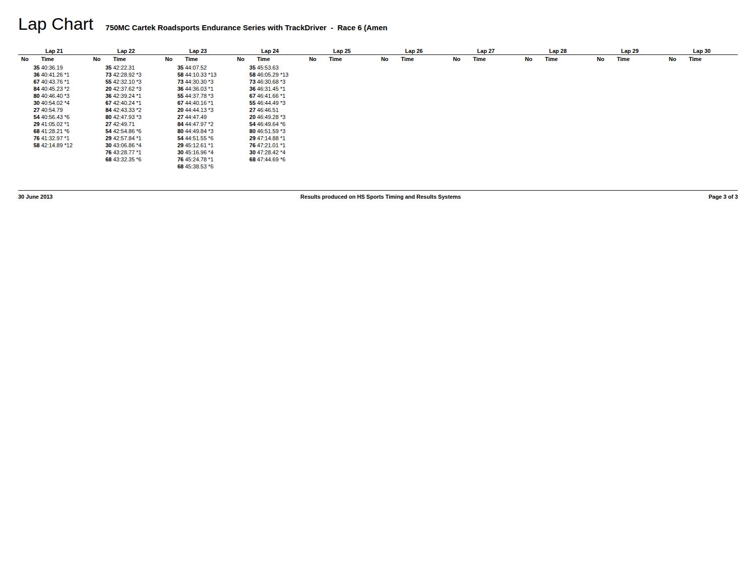Lap Chart
750MC Cartek Roadsports Endurance Series with TrackDriver - Race 6 (Amen
| Lap 21 | Lap 22 | Lap 23 | Lap 24 | Lap 25 | Lap 26 | Lap 27 | Lap 28 | Lap 29 | Lap 30 |
| --- | --- | --- | --- | --- | --- | --- | --- | --- | --- |
| No | Time | No | Time | No | Time | No | Time | No | Time | No | Time | No | Time | No | Time | No | Time | No | Time |
| 35 | 40:36.19 | 35 | 42:22.31 | 35 | 44:07.52 | 35 | 45:53.63 | | | | | | | | | | | | |
| 36 | 40:41.26 *1 | 73 | 42:28.92 *3 | 58 | 44:10.33 *13 | 58 | 46:05.29 *13 | | | | | | | | | | | | |
| 67 | 40:43.76 *1 | 55 | 42:32.10 *3 | 73 | 44:30.30 *3 | 73 | 46:30.68 *3 | | | | | | | | | | | | |
| 84 | 40:45.23 *2 | 20 | 42:37.62 *3 | 36 | 44:36.03 *1 | 36 | 46:31.45 *1 | | | | | | | | | | | | |
| 80 | 40:46.40 *3 | 36 | 42:39.24 *1 | 55 | 44:37.78 *3 | 67 | 46:41.66 *1 | | | | | | | | | | | | |
| 30 | 40:54.02 *4 | 67 | 42:40.24 *1 | 67 | 44:40.16 *1 | 55 | 46:44.49 *3 | | | | | | | | | | | | |
| 27 | 40:54.79 | 84 | 42:43.33 *2 | 20 | 44:44.13 *3 | 27 | 46:46.51 | | | | | | | | | | | | |
| 54 | 40:56.43 *6 | 80 | 42:47.93 *3 | 27 | 44:47.49 | 20 | 46:49.28 *3 | | | | | | | | | | | | |
| 29 | 41:05.02 *1 | 27 | 42:49.71 | 84 | 44:47.97 *2 | 54 | 46:49.64 *6 | | | | | | | | | | | | |
| 68 | 41:28.21 *6 | 54 | 42:54.86 *6 | 80 | 44:49.84 *3 | 80 | 46:51.59 *3 | | | | | | | | | | | | |
| 76 | 41:32.97 *1 | 29 | 42:57.84 *1 | 54 | 44:51.55 *6 | 29 | 47:14.88 *1 | | | | | | | | | | | | |
| 58 | 42:14.89 *12 | 30 | 43:06.86 *4 | 29 | 45:12.61 *1 | 76 | 47:21.01 *1 | | | | | | | | | | | | |
| | | 76 | 43:28.77 *1 | 30 | 45:16.96 *4 | 30 | 47:28.42 *4 | | | | | | | | | | | | |
| | | 68 | 43:32.35 *6 | 76 | 45:24.78 *1 | 68 | 47:44.69 *6 | | | | | | | | | | | | |
| | | | | 68 | 45:38.53 *6 | | | | | | | | | | | | | | |
30 June 2013
Results produced on HS Sports Timing and Results Systems
Page 3 of 3